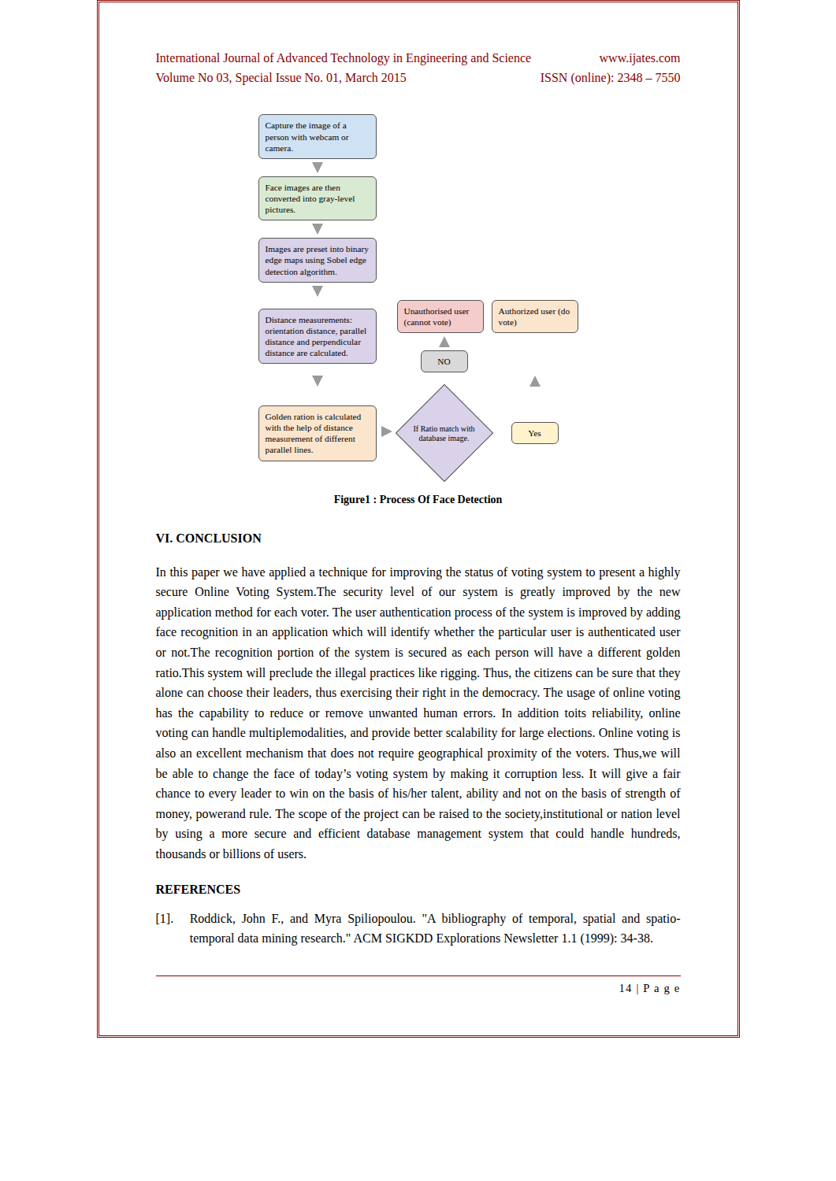International Journal of Advanced Technology in Engineering and Science www.ijates.com
Volume No 03, Special Issue No. 01, March 2015 ISSN (online): 2348 – 7550
| Capture the image of a person with webcam or camera. | | | |
| Face images are then converted into gray-level pictures. | | | |
| Images are preset into binary edge maps using Sobel edge detection algorithm. | | | |
| Distance measurements: orientation distance, parallel distance and perpendicular distance are calculated. | | Unauthorised user (cannot vote) NO | Authorized user (do vote) |
| Golden ration is calculated with the help of distance measurement of different parallel lines. | | If Ratio match with database image. | Yes |
Figure1 : Process Of Face Detection
VI. CONCLUSION
In this paper we have applied a technique for improving the status of voting system to present a highly secure Online Voting System.The security level of our system is greatly improved by the new application method for each voter. The user authentication process of the system is improved by adding face recognition in an application which will identify whether the particular user is authenticated user or not.The recognition portion of the system is secured as each person will have a different golden ratio.This system will preclude the illegal practices like rigging. Thus, the citizens can be sure that they alone can choose their leaders, thus exercising their right in the democracy. The usage of online voting has the capability to reduce or remove unwanted human errors. In addition toits reliability, online voting can handle multiplemodalities, and provide better scalability for large elections. Online voting is also an excellent mechanism that does not require geographical proximity of the voters. Thus,we will be able to change the face of today’s voting system by making it corruption less. It will give a fair chance to every leader to win on the basis of his/her talent, ability and not on the basis of strength of money, powerand rule. The scope of the project can be raised to the society,institutional or nation level by using a more secure and efficient database management system that could handle hundreds, thousands or billions of users.
REFERENCES
[1]. Roddick, John F., and Myra Spiliopoulou. "A bibliography of temporal, spatial and spatio-temporal data mining research." ACM SIGKDD Explorations Newsletter 1.1 (1999): 34-38.
14 | P a g e